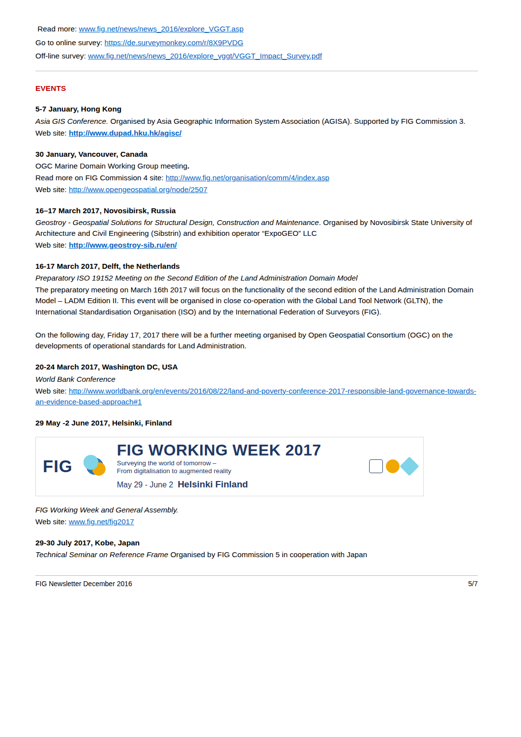Read more: www.fig.net/news/news_2016/explore_VGGT.asp
Go to online survey: https://de.surveymonkey.com/r/8X9PVDG
Off-line survey: www.fig.net/news/news_2016/explore_vggt/VGGT_Impact_Survey.pdf
EVENTS
5-7 January, Hong Kong
Asia GIS Conference. Organised by Asia Geographic Information System Association (AGISA). Supported by FIG Commission 3.
Web site: http://www.dupad.hku.hk/agisc/
30 January, Vancouver, Canada
OGC Marine Domain Working Group meeting.
Read more on FIG Commission 4 site: http://www.fig.net/organisation/comm/4/index.asp
Web site: http://www.opengeospatial.org/node/2507
16–17 March 2017, Novosibirsk, Russia
Geostroy - Geospatial Solutions for Structural Design, Construction and Maintenance. Organised by Novosibirsk State University of Architecture and Civil Engineering (Sibstrin) and exhibition operator “ExpoGEO” LLC
Web site: http://www.geostroy-sib.ru/en/
16-17 March 2017, Delft, the Netherlands
Preparatory ISO 19152 Meeting on the Second Edition of the Land Administration Domain Model
The preparatory meeting on March 16th 2017 will focus on the functionality of the second edition of the Land Administration Domain Model – LADM Edition II. This event will be organised in close co-operation with the Global Land Tool Network (GLTN), the International Standardisation Organisation (ISO) and by the International Federation of Surveyors (FIG).
On the following day, Friday 17, 2017 there will be a further meeting organised by Open Geospatial Consortium (OGC) on the developments of operational standards for Land Administration.
20-24 March 2017, Washington DC, USA
World Bank Conference
Web site: http://www.worldbank.org/en/events/2016/08/22/land-and-poverty-conference-2017-responsible-land-governance-towards-an-evidence-based-approach#1
29 May -2 June 2017, Helsinki, Finland
FIG
FIG WORKING WEEK 2017
Surveying the world of tomorrow –
From digitalisation to augmented reality
May 29 - June 2 Helsinki Finland
FIG Working Week and General Assembly.
Web site: www.fig.net/fig2017
29-30 July 2017, Kobe, Japan
Technical Seminar on Reference Frame Organised by FIG Commission 5 in cooperation with Japan
FIG Newsletter December 2016 5/7